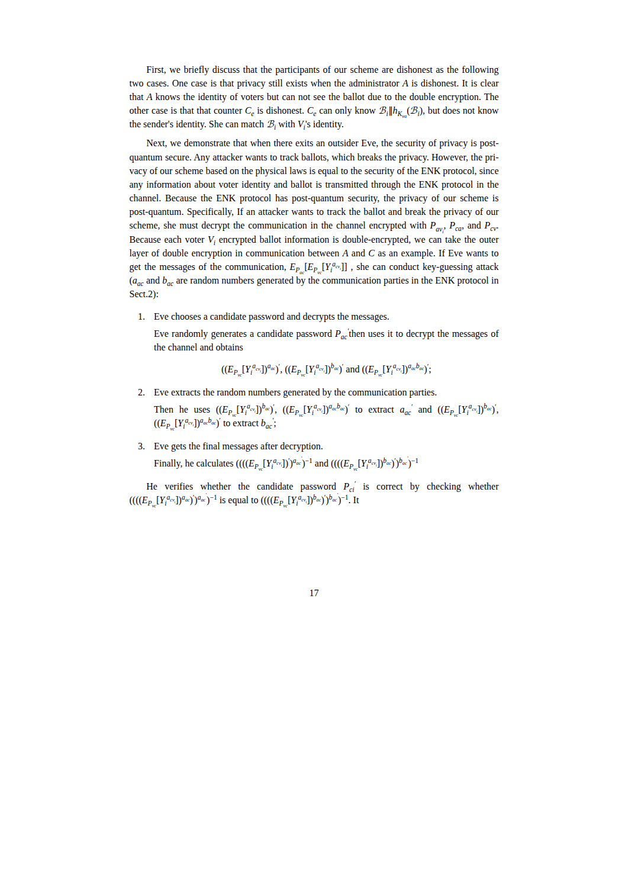First, we briefly discuss that the participants of our scheme are dishonest as the following two cases. One case is that privacy still exists when the administrator A is dishonest. It is clear that A knows the identity of voters but can not see the ballot due to the double encryption. The other case is that that counter Ce is dishonest. Ce can only know ℬi∥hKva(ℬi), but does not know the sender's identity. She can match ℬi with Vi's identity.
Next, we demonstrate that when there exits an outsider Eve, the security of privacy is post-quantum secure. Any attacker wants to track ballots, which breaks the privacy. However, the privacy of our scheme based on the physical laws is equal to the security of the ENK protocol, since any information about voter identity and ballot is transmitted through the ENK protocol in the channel. Because the ENK protocol has post-quantum security, the privacy of our scheme is post-quantum. Specifically, If an attacker wants to track the ballot and break the privacy of our scheme, she must decrypt the communication in the channel encrypted with Pavi, Pca, and Pcv. Because each voter Vi encrypted ballot information is double-encrypted, we can take the outer layer of double encryption in communication between A and C as an example. If Eve wants to get the messages of the communication, EPac[EPvc[Yiacvi]] , she can conduct key-guessing attack (aac and bac are random numbers generated by the communication parties in the ENK protocol in Sect.2):
Eve chooses a candidate password and decrypts the messages.
Eve randomly generates a candidate password Pac′then uses it to decrypt the messages of the channel and obtains
((EPvc[Yiacvi])aac)′, ((EPvc[Yiacvi])bac)′ and ((EPvc[Yiacvi])aacbac)′;
Eve extracts the random numbers generated by the communication parties.
Then he uses ((EPvc[Yiacvi])bac)′, ((EPvc[Yiacvi])aacbac)′ to extract aac′ and ((EPvc[Yiacvi])bac)′, ((EPvc[Yiacvi])aacbac)′ to extract bac′;
Eve gets the final messages after decryption.
Finally, he calculates ((((EPvc[Yiacvi])′)aac′)−1 and ((((EPvc[Yiacvi])bac)′)bac′)−1
He verifies whether the candidate password Pci′ is correct by checking whether ((((EPvc[Yiacvi])aac)′)aac′)−1 is equal to ((((EPvc[Yiacvi])bac)′)bac′)−1. It
17